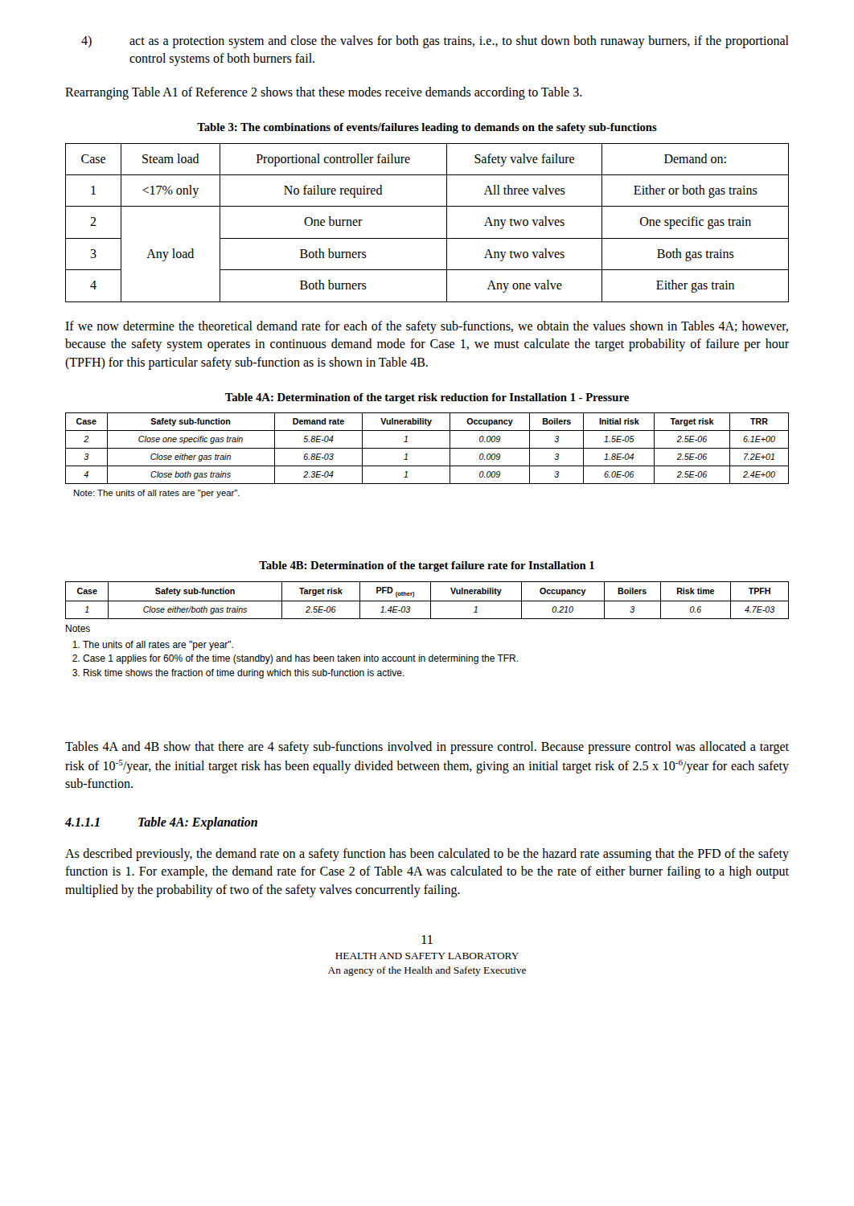4)
act as a protection system and close the valves for both gas trains, i.e., to shut down both runaway burners, if the proportional control systems of both burners fail.
Rearranging Table A1 of Reference 2 shows that these modes receive demands according to Table 3.
Table 3: The combinations of events/failures leading to demands on the safety sub-functions
| Case | Steam load | Proportional controller failure | Safety valve failure | Demand on: |
| 1 | <17% only | No failure required | All three valves | Either or both gas trains |
| 2 | Any load | One burner | Any two valves | One specific gas train |
| 3 | Both burners | Any two valves | Both gas trains |
| 4 | Both burners | Any one valve | Either gas train |
If we now determine the theoretical demand rate for each of the safety sub-functions, we obtain the values shown in Tables 4A; however, because the safety system operates in continuous demand mode for Case 1, we must calculate the target probability of failure per hour (TPFH) for this particular safety sub-function as is shown in Table 4B.
Table 4A: Determination of the target risk reduction for Installation 1 - Pressure
| Case | Safety sub-function | Demand rate | Vulnerability | Occupancy | Boilers | Initial risk | Target risk | TRR |
| --- | --- | --- | --- | --- | --- | --- | --- | --- |
| 2 | Close one specific gas train | 5.8E-04 | 1 | 0.009 | 3 | 1.5E-05 | 2.5E-06 | 6.1E+00 |
| 3 | Close either gas train | 6.8E-03 | 1 | 0.009 | 3 | 1.8E-04 | 2.5E-06 | 7.2E+01 |
| 4 | Close both gas trains | 2.3E-04 | 1 | 0.009 | 3 | 6.0E-06 | 2.5E-06 | 2.4E+00 |
Note: The units of all rates are "per year".
Table 4B: Determination of the target failure rate for Installation 1
| Case | Safety sub-function | Target risk | PFD (other) | Vulnerability | Occupancy | Boilers | Risk time | TPFH |
| --- | --- | --- | --- | --- | --- | --- | --- | --- |
| 1 | Close either/both gas trains | 2.5E-06 | 1.4E-03 | 1 | 0.210 | 3 | 0.6 | 4.7E-03 |
Notes
The units of all rates are "per year".
Case 1 applies for 60% of the time (standby) and has been taken into account in determining the TFR.
Risk time shows the fraction of time during which this sub-function is active.
Tables 4A and 4B show that there are 4 safety sub-functions involved in pressure control. Because pressure control was allocated a target risk of 10-5/year, the initial target risk has been equally divided between them, giving an initial target risk of 2.5 x 10-6/year for each safety sub-function.
4.1.1.1 Table 4A: Explanation
As described previously, the demand rate on a safety function has been calculated to be the hazard rate assuming that the PFD of the safety function is 1. For example, the demand rate for Case 2 of Table 4A was calculated to be the rate of either burner failing to a high output multiplied by the probability of two of the safety valves concurrently failing.
11
HEALTH AND SAFETY LABORATORY
An agency of the Health and Safety Executive